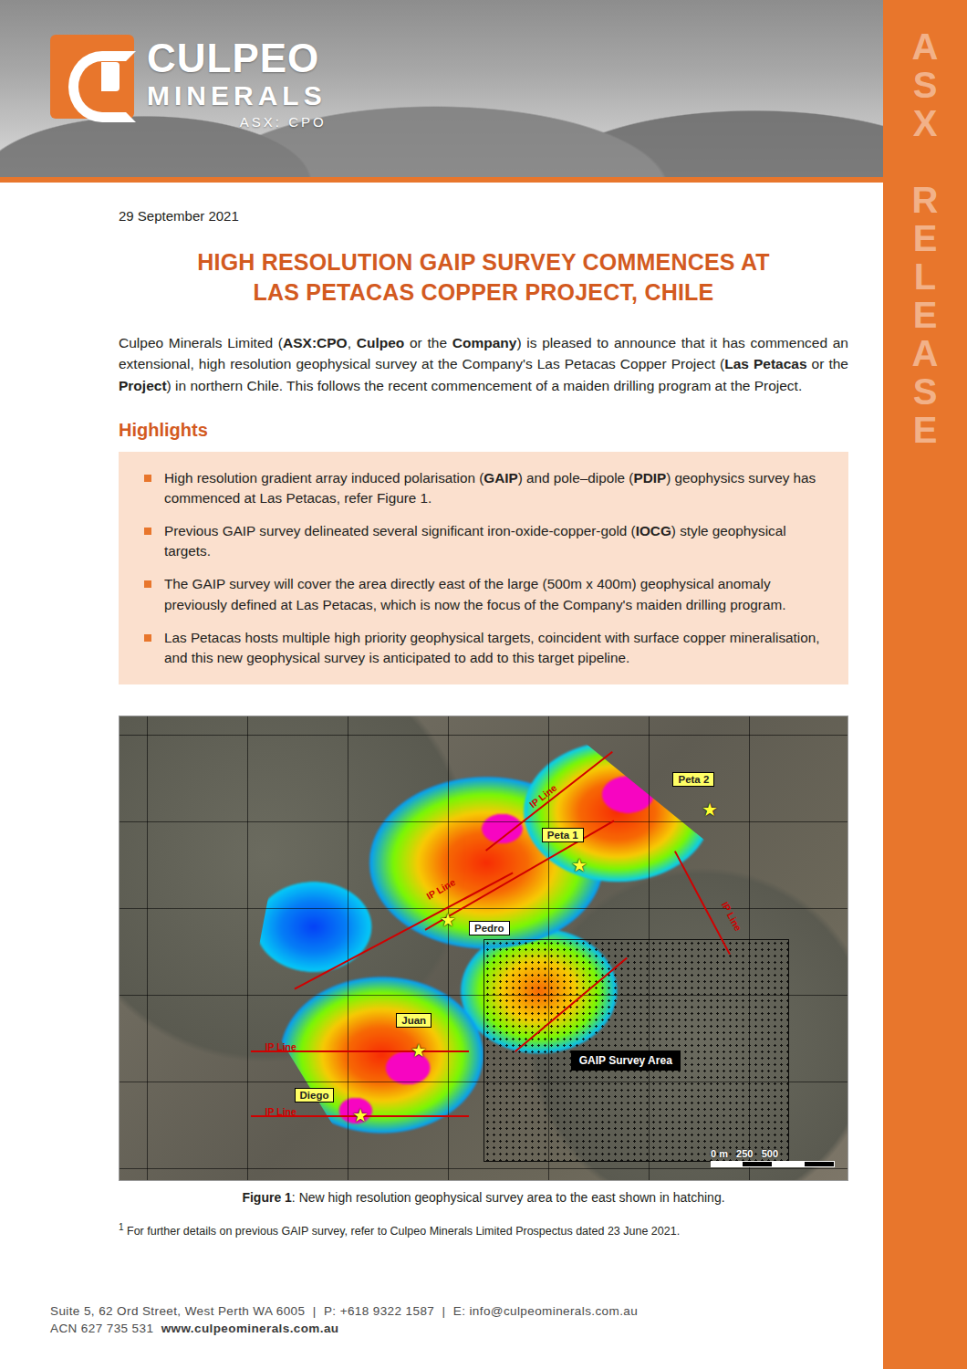ASX RELEASE
CULPEO
MINERALS
ASX: CPO
29 September 2021
HIGH RESOLUTION GAIP SURVEY COMMENCES AT
LAS PETACAS COPPER PROJECT, CHILE
Culpeo Minerals Limited (ASX:CPO, Culpeo or the Company) is pleased to announce that it has commenced an extensional, high resolution geophysical survey at the Company's Las Petacas Copper Project (Las Petacas or the Project) in northern Chile. This follows the recent commencement of a maiden drilling program at the Project.
Highlights
High resolution gradient array induced polarisation (GAIP) and pole–dipole (PDIP) geophysics survey has commenced at Las Petacas, refer Figure 1.
Previous GAIP survey delineated several significant iron-oxide-copper-gold (IOCG) style geophysical targets.
The GAIP survey will cover the area directly east of the large (500m x 400m) geophysical anomaly previously defined at Las Petacas, which is now the focus of the Company's maiden drilling program.
Las Petacas hosts multiple high priority geophysical targets, coincident with surface copper mineralisation, and this new geophysical survey is anticipated to add to this target pipeline.
IP Line IP Line IP Line IP Line IP Line Peta 2 ★ Peta 1 ★ Pedro ★ Juan ★ Diego ★ GAIP Survey Area
0 m 250 500
Figure 1: New high resolution geophysical survey area to the east shown in hatching.
1 For further details on previous GAIP survey, refer to Culpeo Minerals Limited Prospectus dated 23 June 2021.
Suite 5, 62 Ord Street, West Perth WA 6005 | P: +618 9322 1587 | E: info@culpeominerals.com.au
ACN 627 735 531 www.culpeominerals.com.au